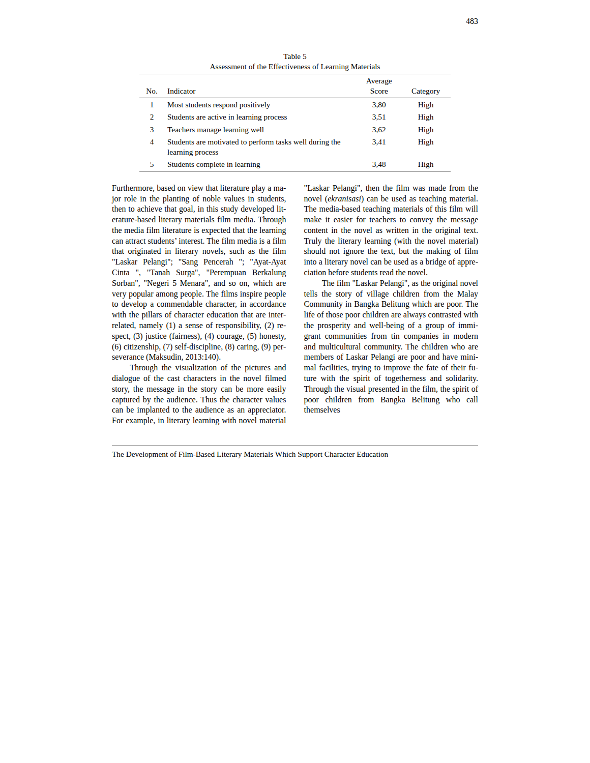483
Table 5 Assessment of the Effectiveness of Learning Materials
| No. | Indicator | Average Score | Category |
| --- | --- | --- | --- |
| 1 | Most students respond positively | 3,80 | High |
| 2 | Students are active in learning process | 3,51 | High |
| 3 | Teachers manage learning well | 3,62 | High |
| 4 | Students are motivated to perform tasks well during the learning process | 3,41 | High |
| 5 | Students complete in learning | 3,48 | High |
Furthermore, based on view that literature play a major role in the planting of noble values in students, then to achieve that goal, in this study developed literature-based literary materials film media. Through the media film literature is expected that the learning can attract students’ interest. The film media is a film that originated in literary novels, such as the film "Laskar Pelangi"; "Sang Pencerah "; "Ayat-Ayat Cinta ", "Tanah Surga", "Perempuan Berkalung Sorban", "Negeri 5 Menara", and so on, which are very popular among people. The films inspire people to develop a commendable character, in accordance with the pillars of character education that are interrelated, namely (1) a sense of responsibility, (2) respect, (3) justice (fairness), (4) courage, (5) honesty, (6) citizenship, (7) self-discipline, (8) caring, (9) perseverance (Maksudin, 2013:140).
Through the visualization of the pictures and dialogue of the cast characters in the novel filmed story, the message in the story can be more easily captured by the audience. Thus the character values can be implanted to the audience as an appreciator. For example, in literary learning with novel material "Laskar Pelangi", then the film was made from the novel (ekranisasi) can be used as teaching material. The media-based teaching materials of this film will make it easier for teachers to convey the message content in the novel as written in the original text. Truly the literary learning (with the novel material) should not ignore the text, but the making of film into a literary novel can be used as a bridge of appreciation before students read the novel.
The film "Laskar Pelangi", as the original novel tells the story of village children from the Malay Community in Bangka Belitung which are poor. The life of those poor children are always contrasted with the prosperity and well-being of a group of immigrant communities from tin companies in modern and multicultural community. The children who are members of Laskar Pelangi are poor and have minimal facilities, trying to improve the fate of their future with the spirit of togetherness and solidarity. Through the visual presented in the film, the spirit of poor children from Bangka Belitung who call themselves
The Development of Film-Based Literary Materials Which Support Character Education